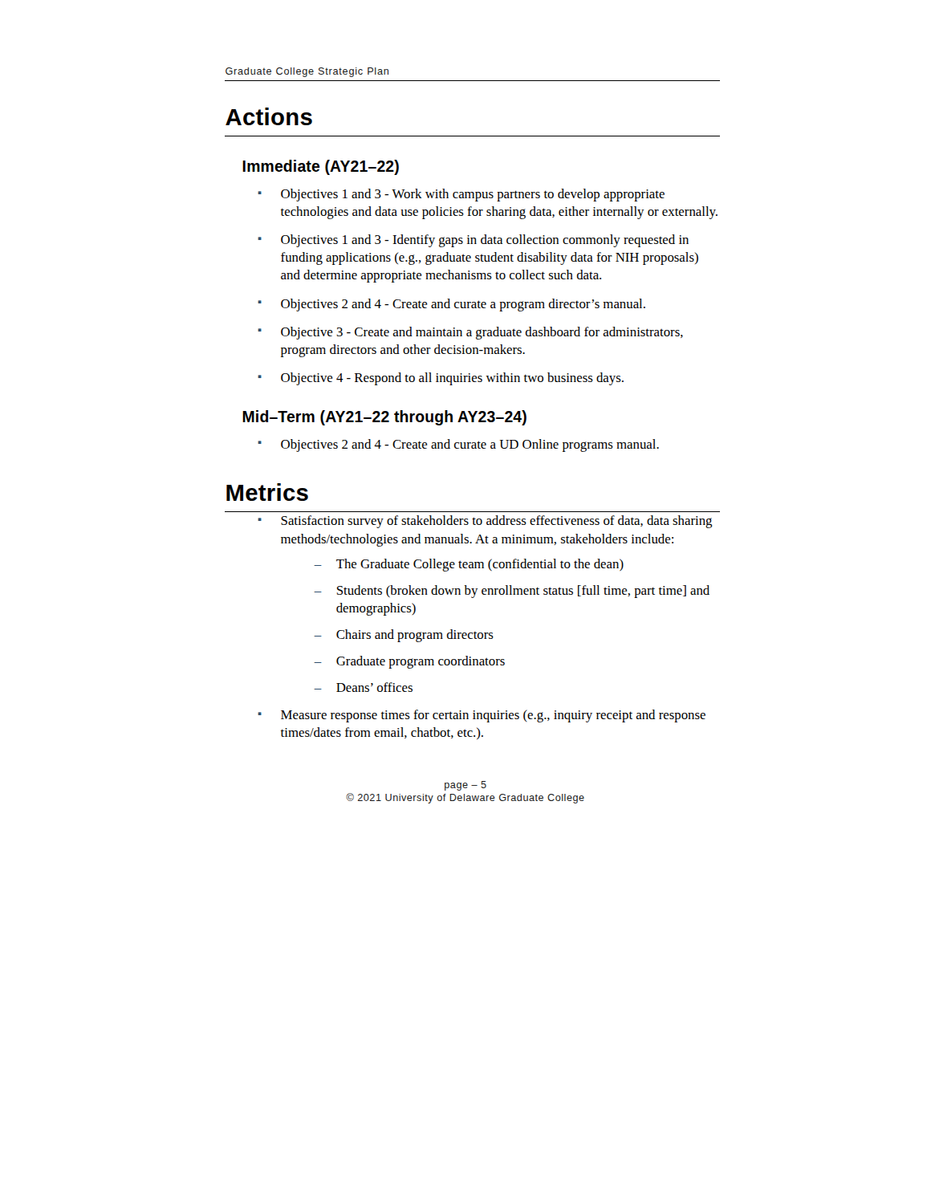Graduate College Strategic Plan
Actions
Immediate (AY21–22)
Objectives 1 and 3 - Work with campus partners to develop appropriate technologies and data use policies for sharing data, either internally or externally.
Objectives 1 and 3 - Identify gaps in data collection commonly requested in funding applications (e.g., graduate student disability data for NIH proposals) and determine appropriate mechanisms to collect such data.
Objectives 2 and 4 - Create and curate a program director’s manual.
Objective 3 - Create and maintain a graduate dashboard for administrators, program directors and other decision-makers.
Objective 4 - Respond to all inquiries within two business days.
Mid–Term (AY21–22 through AY23–24)
Objectives 2 and 4 - Create and curate a UD Online programs manual.
Metrics
Satisfaction survey of stakeholders to address effectiveness of data, data sharing methods/technologies and manuals. At a minimum, stakeholders include:
The Graduate College team (confidential to the dean)
Students (broken down by enrollment status [full time, part time] and demographics)
Chairs and program directors
Graduate program coordinators
Deans’ offices
Measure response times for certain inquiries (e.g., inquiry receipt and response times/dates from email, chatbot, etc.).
page – 5
© 2021 University of Delaware Graduate College